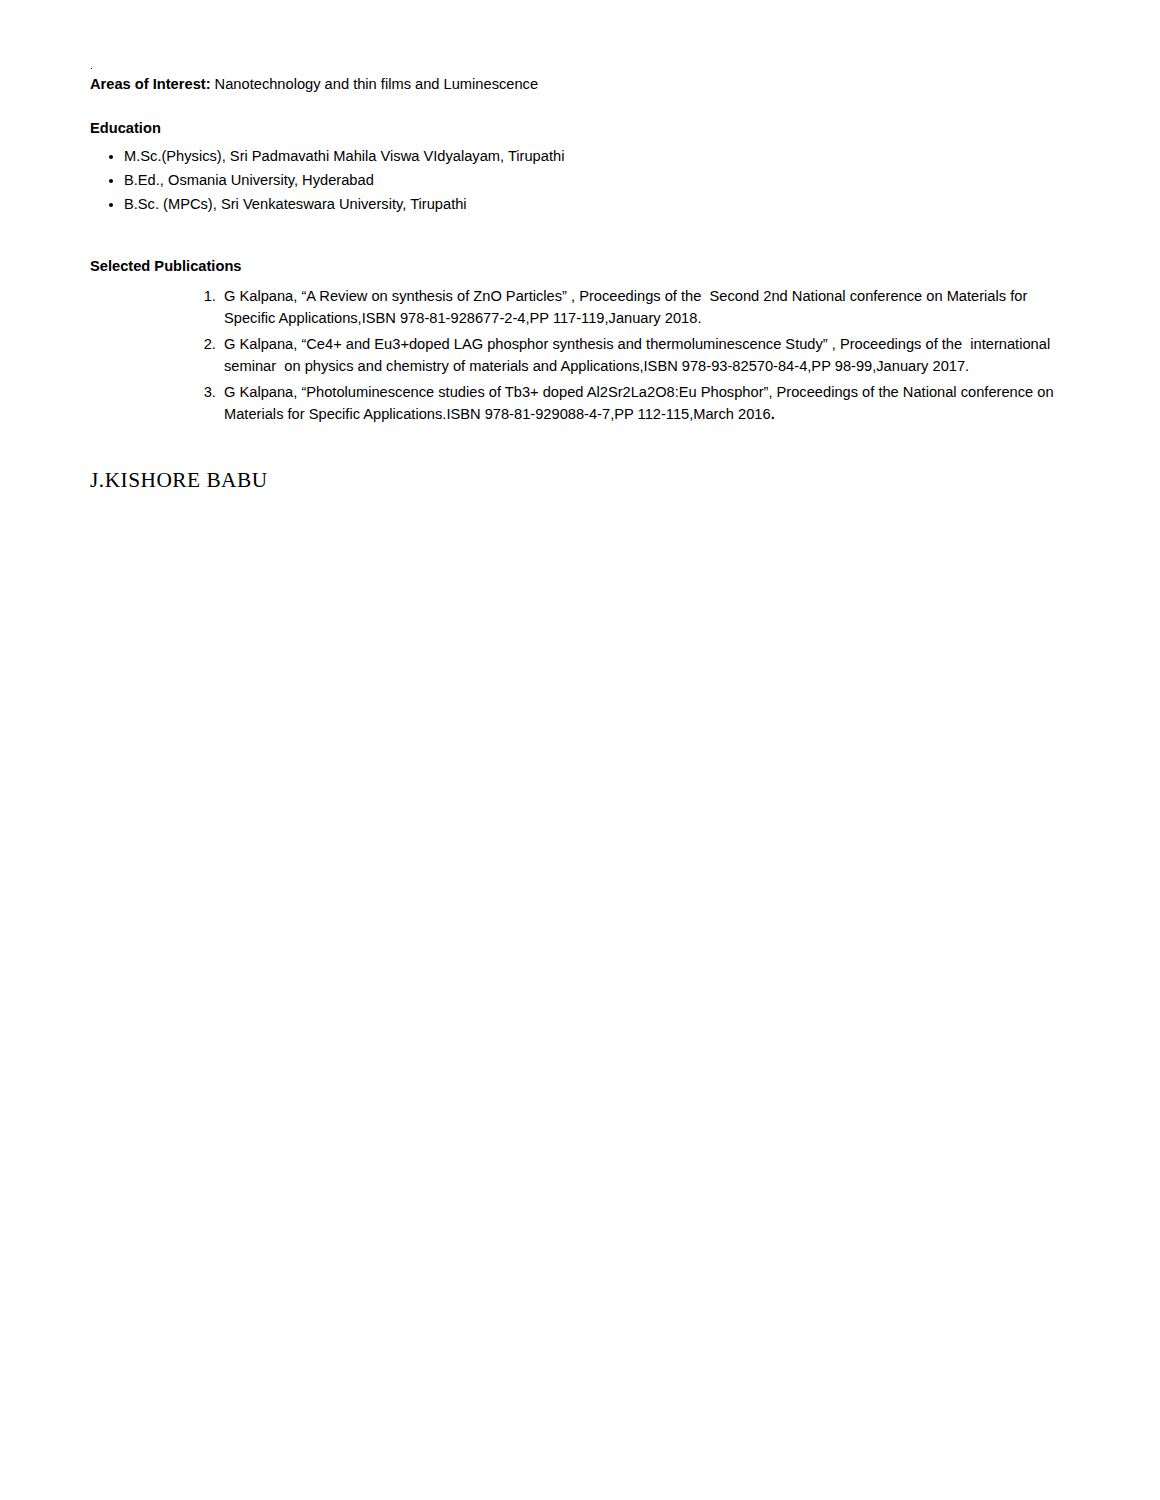.
Areas of Interest: Nanotechnology and thin films and Luminescence
Education
M.Sc.(Physics), Sri Padmavathi Mahila Viswa VIdyalayam, Tirupathi
B.Ed., Osmania University, Hyderabad
B.Sc. (MPCs), Sri Venkateswara University, Tirupathi
Selected Publications
G Kalpana, “A Review on synthesis of ZnO Particles” , Proceedings of the Second 2nd National conference on Materials for Specific Applications,ISBN 978-81-928677-2-4,PP 117-119,January 2018.
G Kalpana, “Ce4+ and Eu3+doped LAG phosphor synthesis and thermoluminescence Study” , Proceedings of the international seminar on physics and chemistry of materials and Applications,ISBN 978-93-82570-84-4,PP 98-99,January 2017.
G Kalpana, “Photoluminescence studies of Tb3+ doped Al2Sr2La2O8:Eu Phosphor”, Proceedings of the National conference on Materials for Specific Applications.ISBN 978-81-929088-4-7,PP 112-115,March 2016.
J.KISHORE BABU